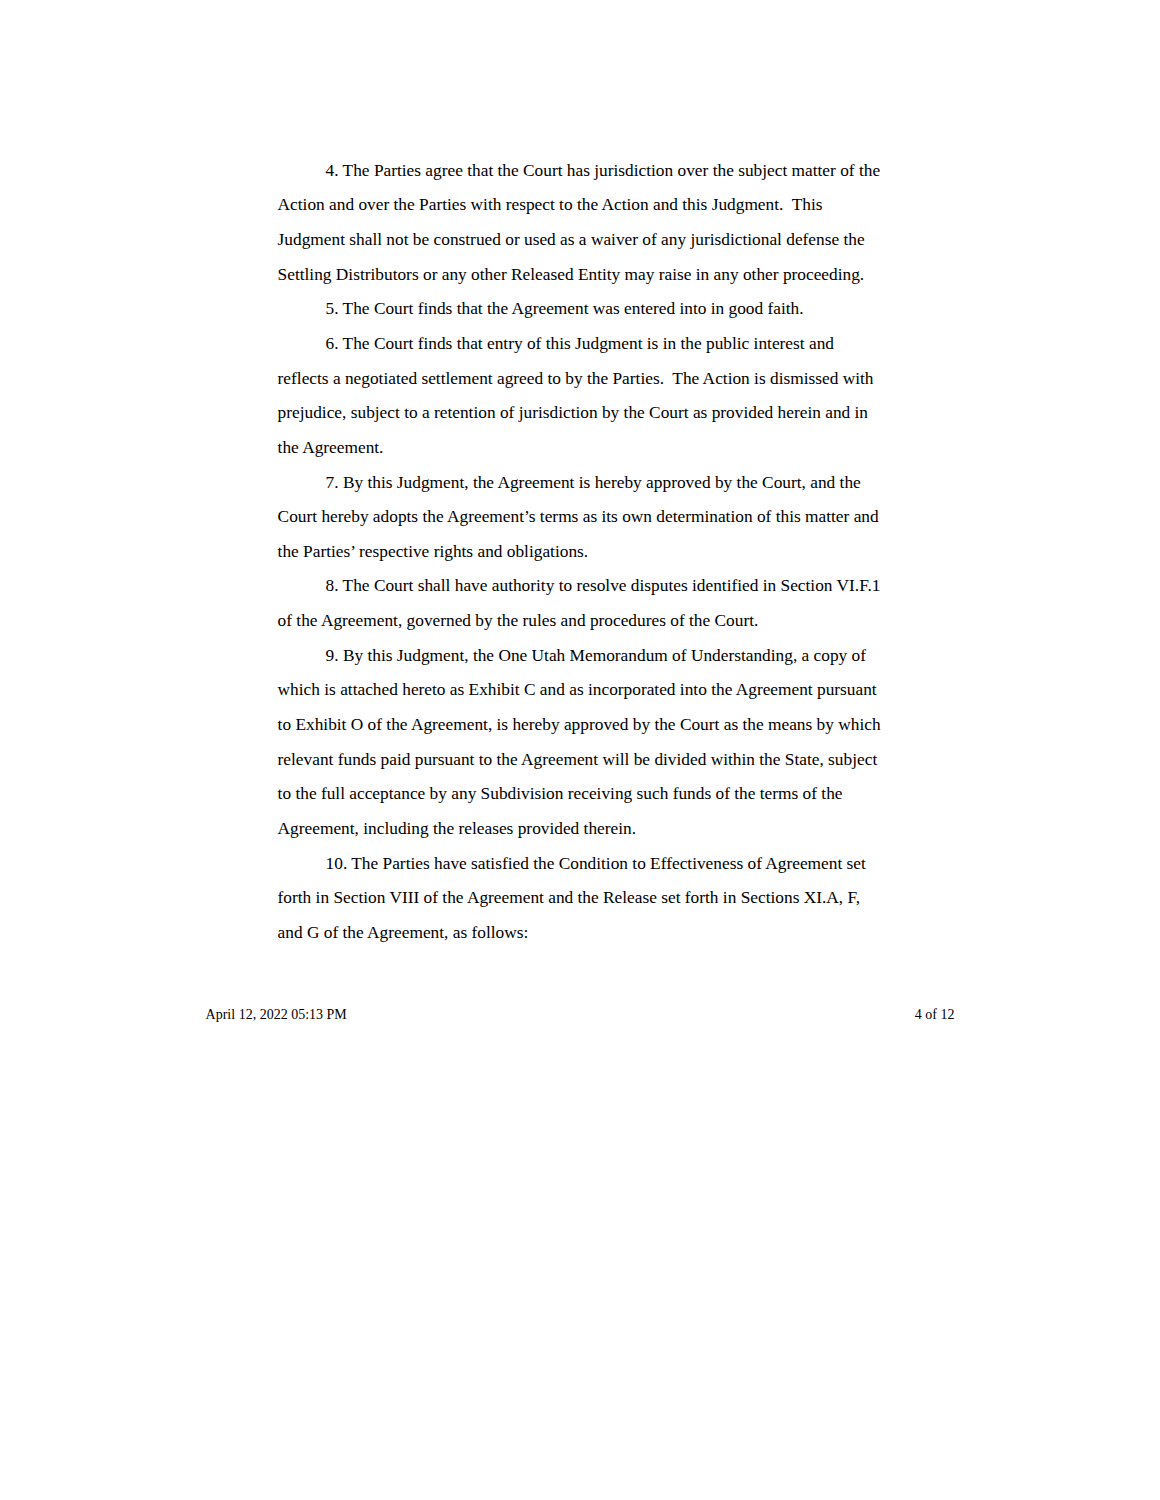4. The Parties agree that the Court has jurisdiction over the subject matter of the Action and over the Parties with respect to the Action and this Judgment. This Judgment shall not be construed or used as a waiver of any jurisdictional defense the Settling Distributors or any other Released Entity may raise in any other proceeding.
5. The Court finds that the Agreement was entered into in good faith.
6. The Court finds that entry of this Judgment is in the public interest and reflects a negotiated settlement agreed to by the Parties. The Action is dismissed with prejudice, subject to a retention of jurisdiction by the Court as provided herein and in the Agreement.
7. By this Judgment, the Agreement is hereby approved by the Court, and the Court hereby adopts the Agreement’s terms as its own determination of this matter and the Parties’ respective rights and obligations.
8. The Court shall have authority to resolve disputes identified in Section VI.F.1 of the Agreement, governed by the rules and procedures of the Court.
9. By this Judgment, the One Utah Memorandum of Understanding, a copy of which is attached hereto as Exhibit C and as incorporated into the Agreement pursuant to Exhibit O of the Agreement, is hereby approved by the Court as the means by which relevant funds paid pursuant to the Agreement will be divided within the State, subject to the full acceptance by any Subdivision receiving such funds of the terms of the Agreement, including the releases provided therein.
10. The Parties have satisfied the Condition to Effectiveness of Agreement set forth in Section VIII of the Agreement and the Release set forth in Sections XI.A, F, and G of the Agreement, as follows:
April 12, 2022 05:13 PM 4 of 12